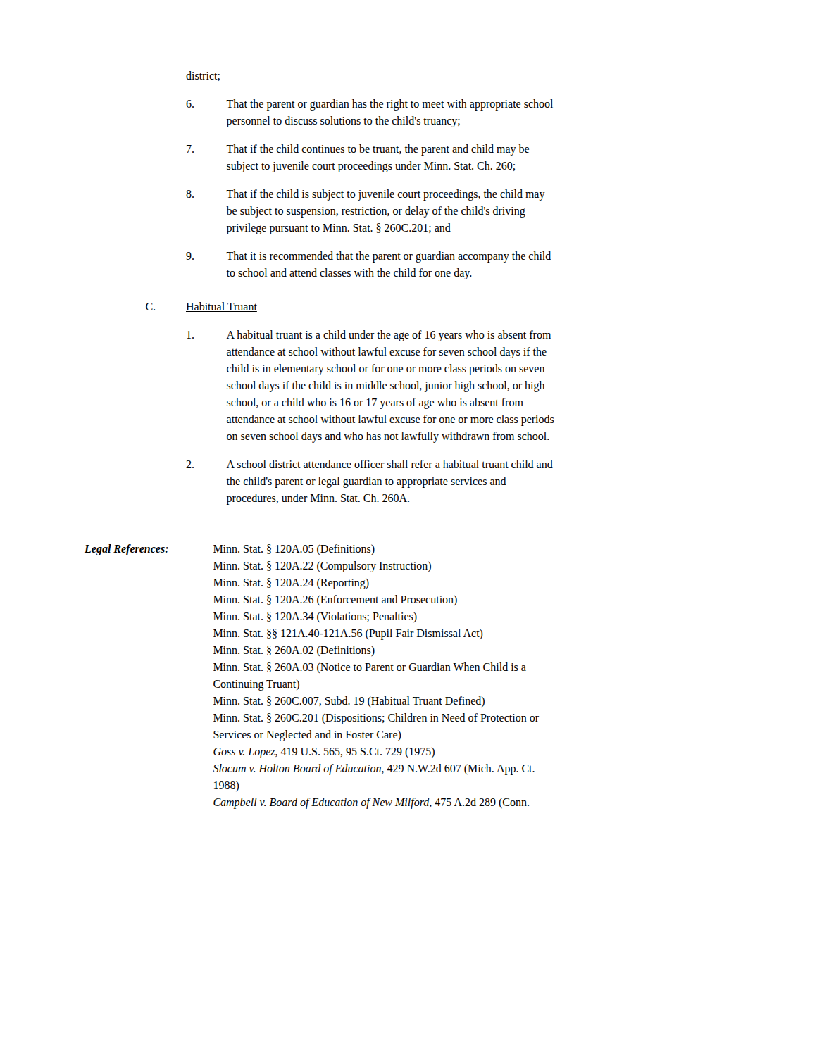district;
6.
That the parent or guardian has the right to meet with appropriate school personnel to discuss solutions to the child's truancy;
7.
That if the child continues to be truant, the parent and child may be subject to juvenile court proceedings under Minn. Stat. Ch. 260;
8.
That if the child is subject to juvenile court proceedings, the child may be subject to suspension, restriction, or delay of the child's driving privilege pursuant to Minn. Stat. § 260C.201; and
9.
That it is recommended that the parent or guardian accompany the child to school and attend classes with the child for one day.
C.
Habitual Truant
1.
A habitual truant is a child under the age of 16 years who is absent from attendance at school without lawful excuse for seven school days if the child is in elementary school or for one or more class periods on seven school days if the child is in middle school, junior high school, or high school, or a child who is 16 or 17 years of age who is absent from attendance at school without lawful excuse for one or more class periods on seven school days and who has not lawfully withdrawn from school.
2.
A school district attendance officer shall refer a habitual truant child and the child's parent or legal guardian to appropriate services and procedures, under Minn. Stat. Ch. 260A.
Legal References:
Minn. Stat. § 120A.05 (Definitions)
Minn. Stat. § 120A.22 (Compulsory Instruction)
Minn. Stat. § 120A.24 (Reporting)
Minn. Stat. § 120A.26 (Enforcement and Prosecution)
Minn. Stat. § 120A.34 (Violations; Penalties)
Minn. Stat. §§ 121A.40-121A.56 (Pupil Fair Dismissal Act)
Minn. Stat. § 260A.02 (Definitions)
Minn. Stat. § 260A.03 (Notice to Parent or Guardian When Child is a Continuing Truant)
Minn. Stat. § 260C.007, Subd. 19 (Habitual Truant Defined)
Minn. Stat. § 260C.201 (Dispositions; Children in Need of Protection or Services or Neglected and in Foster Care)
Goss v. Lopez, 419 U.S. 565, 95 S.Ct. 729 (1975)
Slocum v. Holton Board of Education, 429 N.W.2d 607 (Mich. App. Ct. 1988)
Campbell v. Board of Education of New Milford, 475 A.2d 289 (Conn.